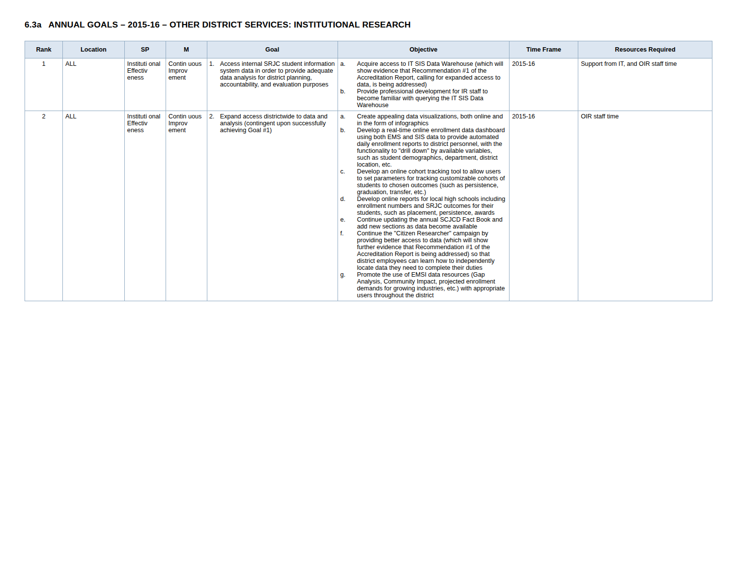6.3a ANNUAL GOALS – 2015-16 – OTHER DISTRICT SERVICES: INSTITUTIONAL RESEARCH
| Rank | Location | SP | M | Goal | Objective | Time Frame | Resources Required |
| --- | --- | --- | --- | --- | --- | --- | --- |
| 1 | ALL | Instituti onal Effectiv eness | Contin uous Improv ement | 1. Access internal SRJC student information system data in order to provide adequate data analysis for district planning, accountability, and evaluation purposes | a. Acquire access to IT SIS Data Warehouse (which will show evidence that Recommendation #1 of the Accreditation Report, calling for expanded access to data, is being addressed) b. Provide professional development for IR staff to become familiar with querying the IT SIS Data Warehouse | 2015-16 | Support from IT, and OIR staff time |
| 2 | ALL | Instituti onal Effectiv eness | Contin uous Improv ement | 2. Expand access districtwide to data and analysis (contingent upon successfully achieving Goal #1) | a. Create appealing data visualizations, both online and in the form of infographics b. Develop a real-time online enrollment data dashboard using both EMS and SIS data to provide automated daily enrollment reports to district personnel, with the functionality to "drill down" by available variables, such as student demographics, department, district location, etc. c. Develop an online cohort tracking tool to allow users to set parameters for tracking customizable cohorts of students to chosen outcomes (such as persistence, graduation, transfer, etc.) d. Develop online reports for local high schools including enrollment numbers and SRJC outcomes for their students, such as placement, persistence, awards e. Continue updating the annual SCJCD Fact Book and add new sections as data become available f. Continue the "Citizen Researcher" campaign by providing better access to data (which will show further evidence that Recommendation #1 of the Accreditation Report is being addressed) so that district employees can learn how to independently locate data they need to complete their duties g. Promote the use of EMSI data resources (Gap Analysis, Community Impact, projected enrollment demands for growing industries, etc.) with appropriate users throughout the district | 2015-16 | OIR staff time |